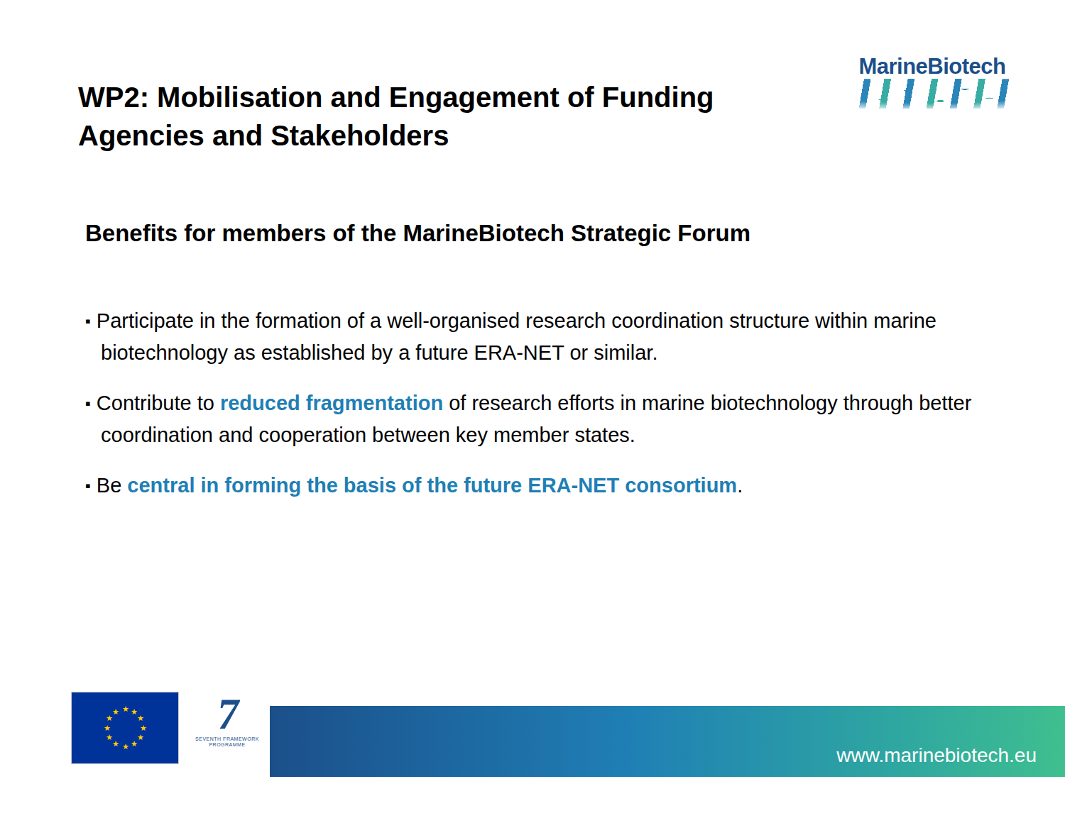Marine Biotech
WP2: Mobilisation and Engagement of Funding Agencies and Stakeholders
Benefits for members of the MarineBiotech Strategic Forum
▪Participate in the formation of a well-organised research coordination structure within marine biotechnology as established by a future ERA-NET or similar.
▪Contribute to reduced fragmentation of research efforts in marine biotechnology through better coordination and cooperation between key member states.
▪Be central in forming the basis of the future ERA-NET consortium.
www.marinebiotech.eu
★
★
★
★
★
★
★
★
★
★
★
★
7
SEVENTH FRAMEWORK
PROGRAMME